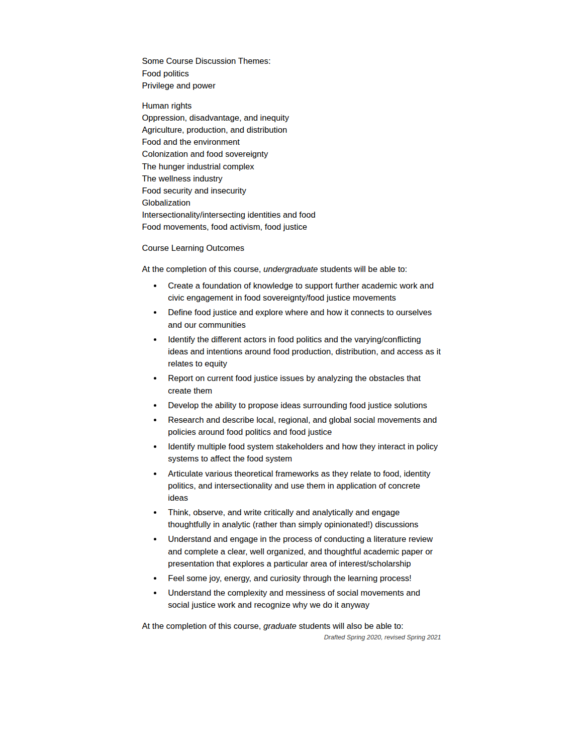Some Course Discussion Themes:
Food politics
Privilege and power
Human rights
Oppression, disadvantage, and inequity
Agriculture, production, and distribution
Food and the environment
Colonization and food sovereignty
The hunger industrial complex
The wellness industry
Food security and insecurity
Globalization
Intersectionality/intersecting identities and food
Food movements, food activism, food justice
Course Learning Outcomes
At the completion of this course, undergraduate students will be able to:
Create a foundation of knowledge to support further academic work and civic engagement in food sovereignty/food justice movements
Define food justice and explore where and how it connects to ourselves and our communities
Identify the different actors in food politics and the varying/conflicting ideas and intentions around food production, distribution, and access as it relates to equity
Report on current food justice issues by analyzing the obstacles that create them
Develop the ability to propose ideas surrounding food justice solutions
Research and describe local, regional, and global social movements and policies around food politics and food justice
Identify multiple food system stakeholders and how they interact in policy systems to affect the food system
Articulate various theoretical frameworks as they relate to food, identity politics, and intersectionality and use them in application of concrete ideas
Think, observe, and write critically and analytically and engage thoughtfully in analytic (rather than simply opinionated!) discussions
Understand and engage in the process of conducting a literature review and complete a clear, well organized, and thoughtful academic paper or presentation that explores a particular area of interest/scholarship
Feel some joy, energy, and curiosity through the learning process!
Understand the complexity and messiness of social movements and social justice work and recognize why we do it anyway
At the completion of this course, graduate students will also be able to:
Drafted Spring 2020, revised Spring 2021